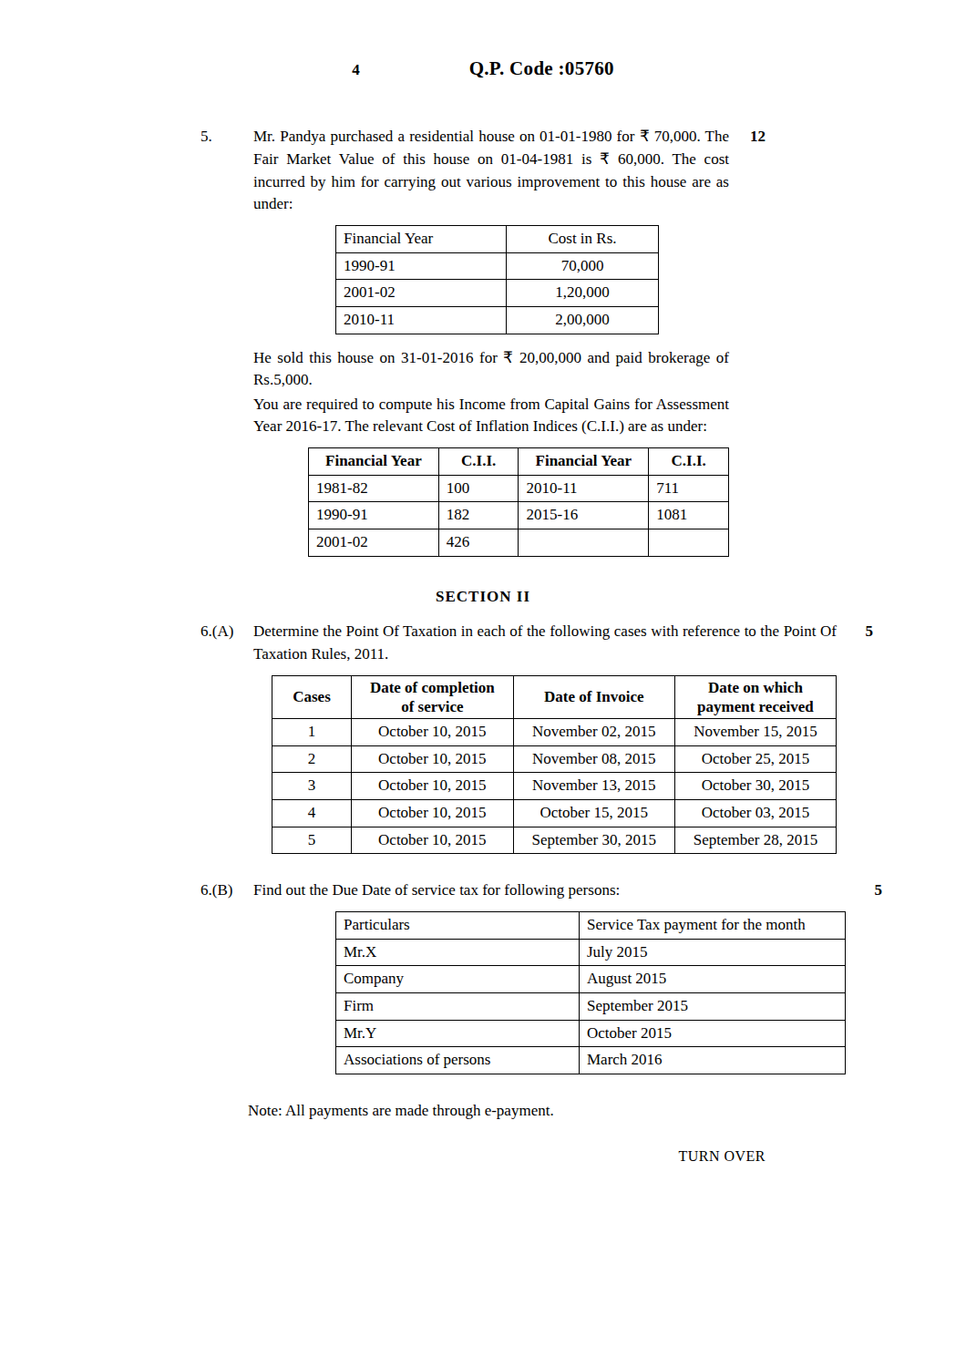4 Q.P. Code :05760
5.
Mr. Pandya purchased a residential house on 01-01-1980 for ₹ 70,000. The Fair Market Value of this house on 01-04-1981 is ₹ 60,000. The cost incurred by him for carrying out various improvement to this house are as under:
| Financial Year | Cost in Rs. |
| 1990-91 | 70,000 |
| 2001-02 | 1,20,000 |
| 2010-11 | 2,00,000 |
He sold this house on 31-01-2016 for ₹ 20,00,000 and paid brokerage of Rs.5,000.
You are required to compute his Income from Capital Gains for Assessment Year 2016-17. The relevant Cost of Inflation Indices (C.I.I.) are as under:
| Financial Year | C.I.I. | Financial Year | C.I.I. |
| --- | --- | --- | --- |
| 1981-82 | 100 | 2010-11 | 711 |
| 1990-91 | 182 | 2015-16 | 1081 |
| 2001-02 | 426 | | |
12
SECTION II
6.(A)
Determine the Point Of Taxation in each of the following cases with reference to the Point Of Taxation Rules, 2011.
| Cases | Date of completion of service | Date of Invoice | Date on which payment received |
| --- | --- | --- | --- |
| 1 | October 10, 2015 | November 02, 2015 | November 15, 2015 |
| 2 | October 10, 2015 | November 08, 2015 | October 25, 2015 |
| 3 | October 10, 2015 | November 13, 2015 | October 30, 2015 |
| 4 | October 10, 2015 | October 15, 2015 | October 03, 2015 |
| 5 | October 10, 2015 | September 30, 2015 | September 28, 2015 |
5
6.(B)
Find out the Due Date of service tax for following persons:
| Particulars | Service Tax payment for the month |
| Mr.X | July 2015 |
| Company | August 2015 |
| Firm | September 2015 |
| Mr.Y | October 2015 |
| Associations of persons | March 2016 |
5
Note: All payments are made through e-payment.
TURN OVER